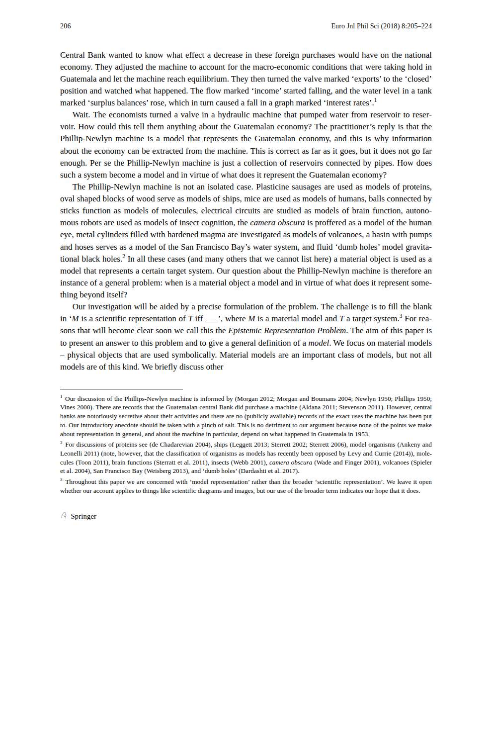206 Euro Jnl Phil Sci (2018) 8:205–224
Central Bank wanted to know what effect a decrease in these foreign purchases would have on the national economy. They adjusted the machine to account for the macro-economic conditions that were taking hold in Guatemala and let the machine reach equilibrium. They then turned the valve marked ‘exports’ to the ‘closed’ position and watched what happened. The flow marked ‘income’ started falling, and the water level in a tank marked ‘surplus balances’ rose, which in turn caused a fall in a graph marked ‘interest rates’.1
Wait. The economists turned a valve in a hydraulic machine that pumped water from reservoir to reservoir. How could this tell them anything about the Guatemalan economy? The practitioner’s reply is that the Phillip-Newlyn machine is a model that represents the Guatemalan economy, and this is why information about the economy can be extracted from the machine. This is correct as far as it goes, but it does not go far enough. Per se the Phillip-Newlyn machine is just a collection of reservoirs connected by pipes. How does such a system become a model and in virtue of what does it represent the Guatemalan economy?
The Phillip-Newlyn machine is not an isolated case. Plasticine sausages are used as models of proteins, oval shaped blocks of wood serve as models of ships, mice are used as models of humans, balls connected by sticks function as models of molecules, electrical circuits are studied as models of brain function, autonomous robots are used as models of insect cognition, the camera obscura is proffered as a model of the human eye, metal cylinders filled with hardened magma are investigated as models of volcanoes, a basin with pumps and hoses serves as a model of the San Francisco Bay’s water system, and fluid ‘dumb holes’ model gravitational black holes.2 In all these cases (and many others that we cannot list here) a material object is used as a model that represents a certain target system. Our question about the Phillip-Newlyn machine is therefore an instance of a general problem: when is a material object a model and in virtue of what does it represent something beyond itself?
Our investigation will be aided by a precise formulation of the problem. The challenge is to fill the blank in ‘M is a scientific representation of T iff ___’, where M is a material model and T a target system.3 For reasons that will become clear soon we call this the Epistemic Representation Problem. The aim of this paper is to present an answer to this problem and to give a general definition of a model. We focus on material models – physical objects that are used symbolically. Material models are an important class of models, but not all models are of this kind. We briefly discuss other
1 Our discussion of the Phillips-Newlyn machine is informed by (Morgan 2012; Morgan and Boumans 2004; Newlyn 1950; Phillips 1950; Vines 2000). There are records that the Guatemalan central Bank did purchase a machine (Aldana 2011; Stevenson 2011). However, central banks are notoriously secretive about their activities and there are no (publicly available) records of the exact uses the machine has been put to. Our introductory anecdote should be taken with a pinch of salt. This is no detriment to our argument because none of the points we make about representation in general, and about the machine in particular, depend on what happened in Guatemala in 1953.
2 For discussions of proteins see (de Chadarevian 2004), ships (Leggett 2013; Sterrett 2002; Sterrett 2006), model organisms (Ankeny and Leonelli 2011) (note, however, that the classification of organisms as models has recently been opposed by Levy and Currie (2014)), molecules (Toon 2011), brain functions (Sterratt et al. 2011), insects (Webb 2001), camera obscura (Wade and Finger 2001), volcanoes (Spieler et al. 2004), San Francisco Bay (Weisberg 2013), and ‘dumb holes’ (Dardashti et al. 2017).
3 Throughout this paper we are concerned with ‘model representation’ rather than the broader ‘scientific representation’. We leave it open whether our account applies to things like scientific diagrams and images, but our use of the broader term indicates our hope that it does.
♘ Springer